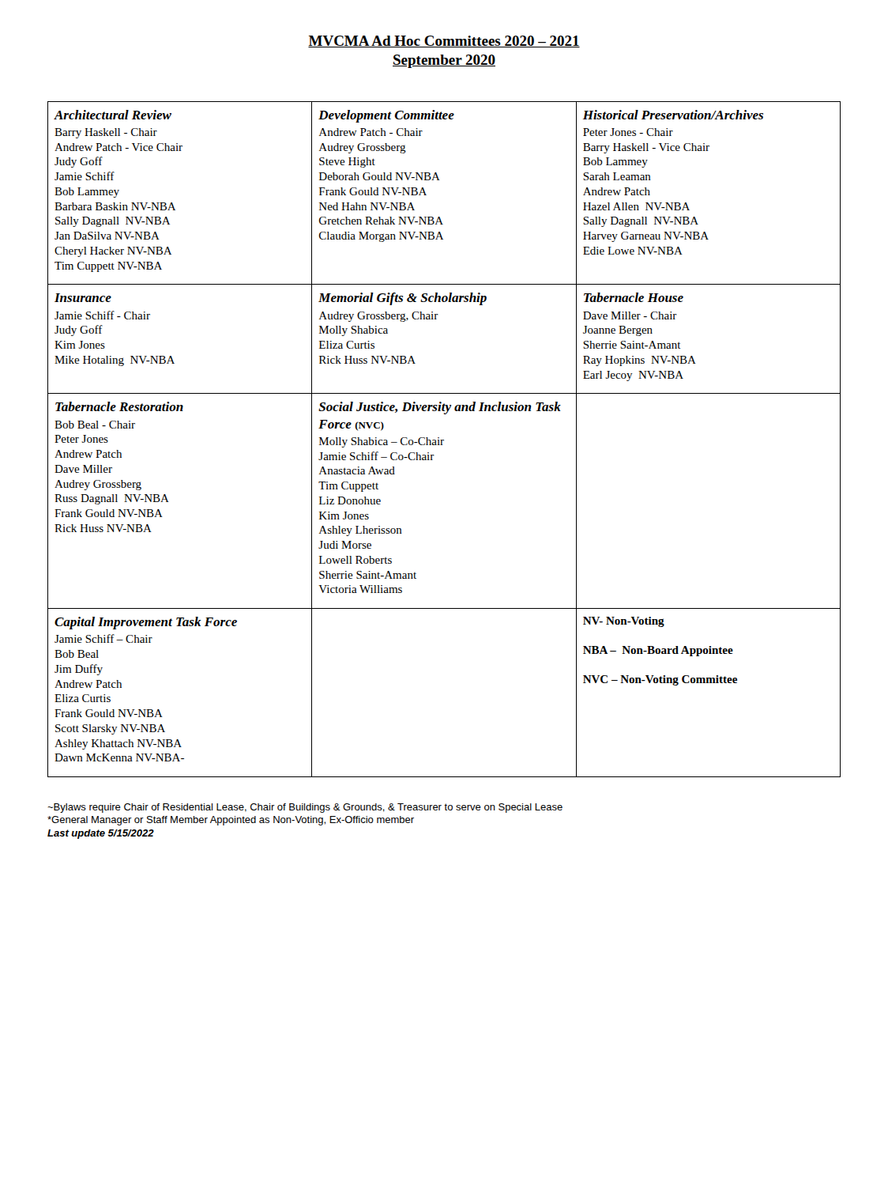MVCMA Ad Hoc Committees 2020 – 2021
September 2020
| Architectural Review Barry Haskell - Chair Andrew Patch - Vice Chair Judy Goff Jamie Schiff Bob Lammey Barbara Baskin NV-NBA Sally Dagnall NV-NBA Jan DaSilva NV-NBA Cheryl Hacker NV-NBA Tim Cuppett NV-NBA | Development Committee Andrew Patch - Chair Audrey Grossberg Steve Hight Deborah Gould NV-NBA Frank Gould NV-NBA Ned Hahn NV-NBA Gretchen Rehak NV-NBA Claudia Morgan NV-NBA | Historical Preservation/Archives Peter Jones - Chair Barry Haskell - Vice Chair Bob Lammey Sarah Leaman Andrew Patch Hazel Allen NV-NBA Sally Dagnall NV-NBA Harvey Garneau NV-NBA Edie Lowe NV-NBA |
| Insurance Jamie Schiff - Chair Judy Goff Kim Jones Mike Hotaling NV-NBA | Memorial Gifts & Scholarship Audrey Grossberg, Chair Molly Shabica Eliza Curtis Rick Huss NV-NBA | Tabernacle House Dave Miller - Chair Joanne Bergen Sherrie Saint-Amant Ray Hopkins NV-NBA Earl Jecoy NV-NBA |
| Tabernacle Restoration Bob Beal - Chair Peter Jones Andrew Patch Dave Miller Audrey Grossberg Russ Dagnall NV-NBA Frank Gould NV-NBA Rick Huss NV-NBA | Social Justice, Diversity and Inclusion Task Force (NVC) Molly Shabica – Co-Chair Jamie Schiff – Co-Chair Anastacia Awad Tim Cuppett Liz Donohue Kim Jones Ashley Lherisson Judi Morse Lowell Roberts Sherrie Saint-Amant Victoria Williams | |
| Capital Improvement Task Force Jamie Schiff – Chair Bob Beal Jim Duffy Andrew Patch Eliza Curtis Frank Gould NV-NBA Scott Slarsky NV-NBA Ashley Khattach NV-NBA Dawn McKenna NV-NBA- | | NV- Non-Voting NBA – Non-Board Appointee NVC – Non-Voting Committee |
~Bylaws require Chair of Residential Lease, Chair of Buildings & Grounds, & Treasurer to serve on Special Lease
*General Manager or Staff Member Appointed as Non-Voting, Ex-Officio member
Last update 5/15/2022